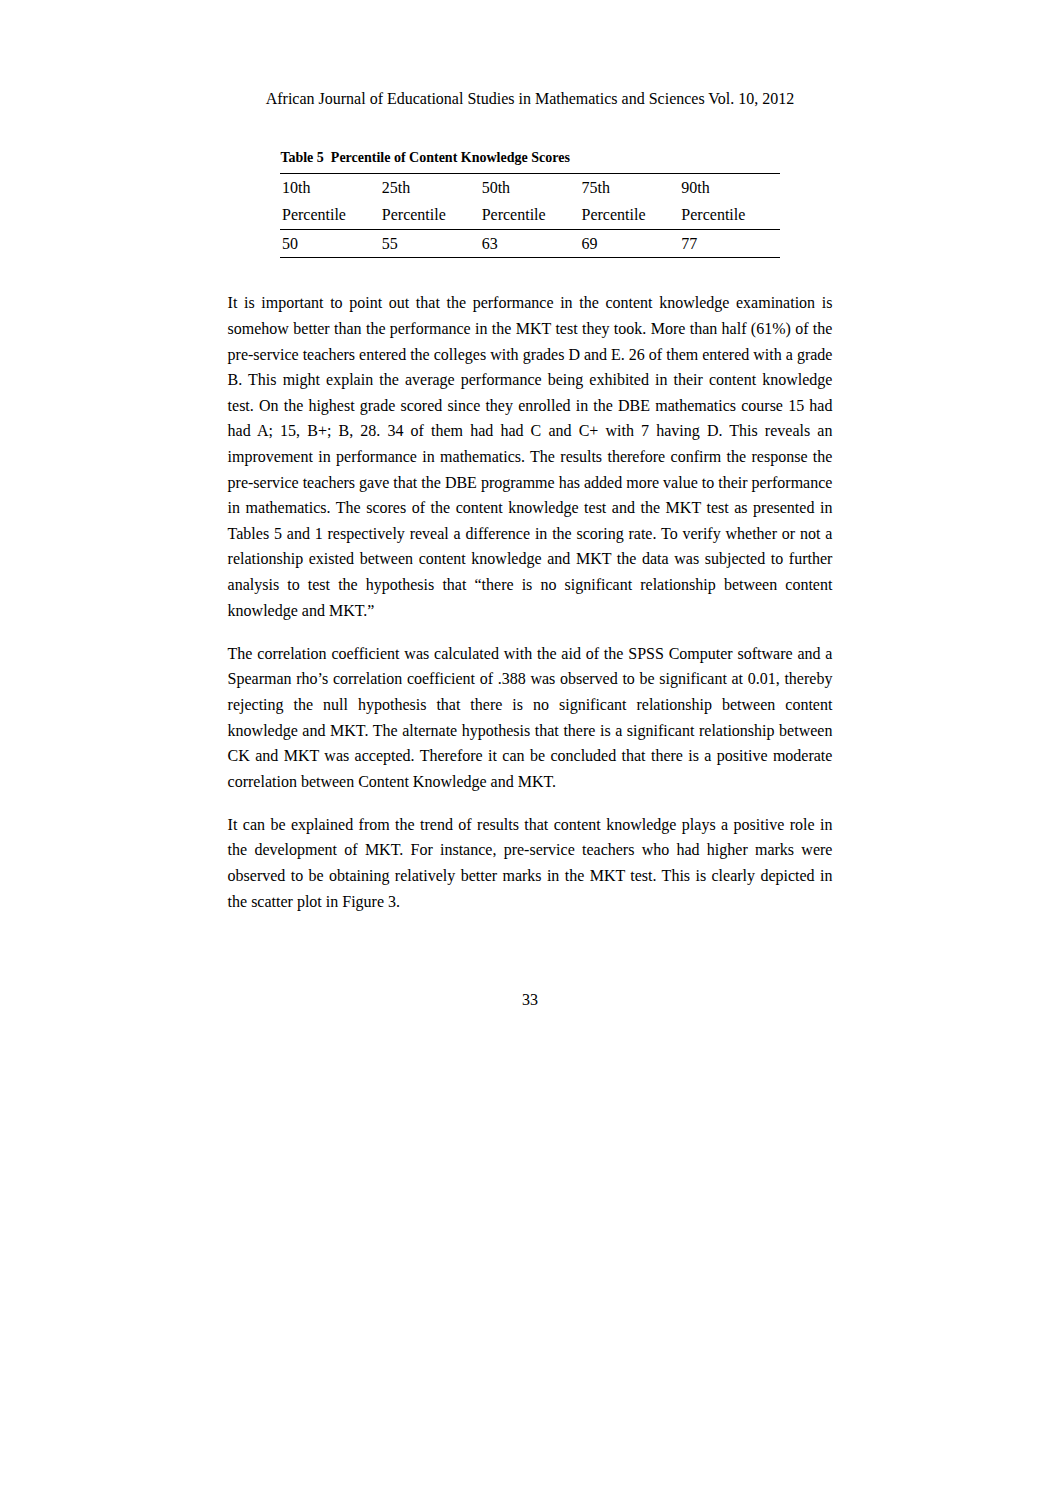African Journal of Educational Studies in Mathematics and Sciences Vol. 10, 2012
Table 5 Percentile of Content Knowledge Scores
| 10th | 25th | 50th | 75th | 90th |
| --- | --- | --- | --- | --- |
| Percentile | Percentile | Percentile | Percentile | Percentile |
| 50 | 55 | 63 | 69 | 77 |
It is important to point out that the performance in the content knowledge examination is somehow better than the performance in the MKT test they took. More than half (61%) of the pre-service teachers entered the colleges with grades D and E. 26 of them entered with a grade B. This might explain the average performance being exhibited in their content knowledge test. On the highest grade scored since they enrolled in the DBE mathematics course 15 had had A; 15, B+; B, 28. 34 of them had had C and C+ with 7 having D. This reveals an improvement in performance in mathematics. The results therefore confirm the response the pre-service teachers gave that the DBE programme has added more value to their performance in mathematics. The scores of the content knowledge test and the MKT test as presented in Tables 5 and 1 respectively reveal a difference in the scoring rate. To verify whether or not a relationship existed between content knowledge and MKT the data was subjected to further analysis to test the hypothesis that “there is no significant relationship between content knowledge and MKT.”
The correlation coefficient was calculated with the aid of the SPSS Computer software and a Spearman rho’s correlation coefficient of .388 was observed to be significant at 0.01, thereby rejecting the null hypothesis that there is no significant relationship between content knowledge and MKT. The alternate hypothesis that there is a significant relationship between CK and MKT was accepted. Therefore it can be concluded that there is a positive moderate correlation between Content Knowledge and MKT.
It can be explained from the trend of results that content knowledge plays a positive role in the development of MKT. For instance, pre-service teachers who had higher marks were observed to be obtaining relatively better marks in the MKT test. This is clearly depicted in the scatter plot in Figure 3.
33